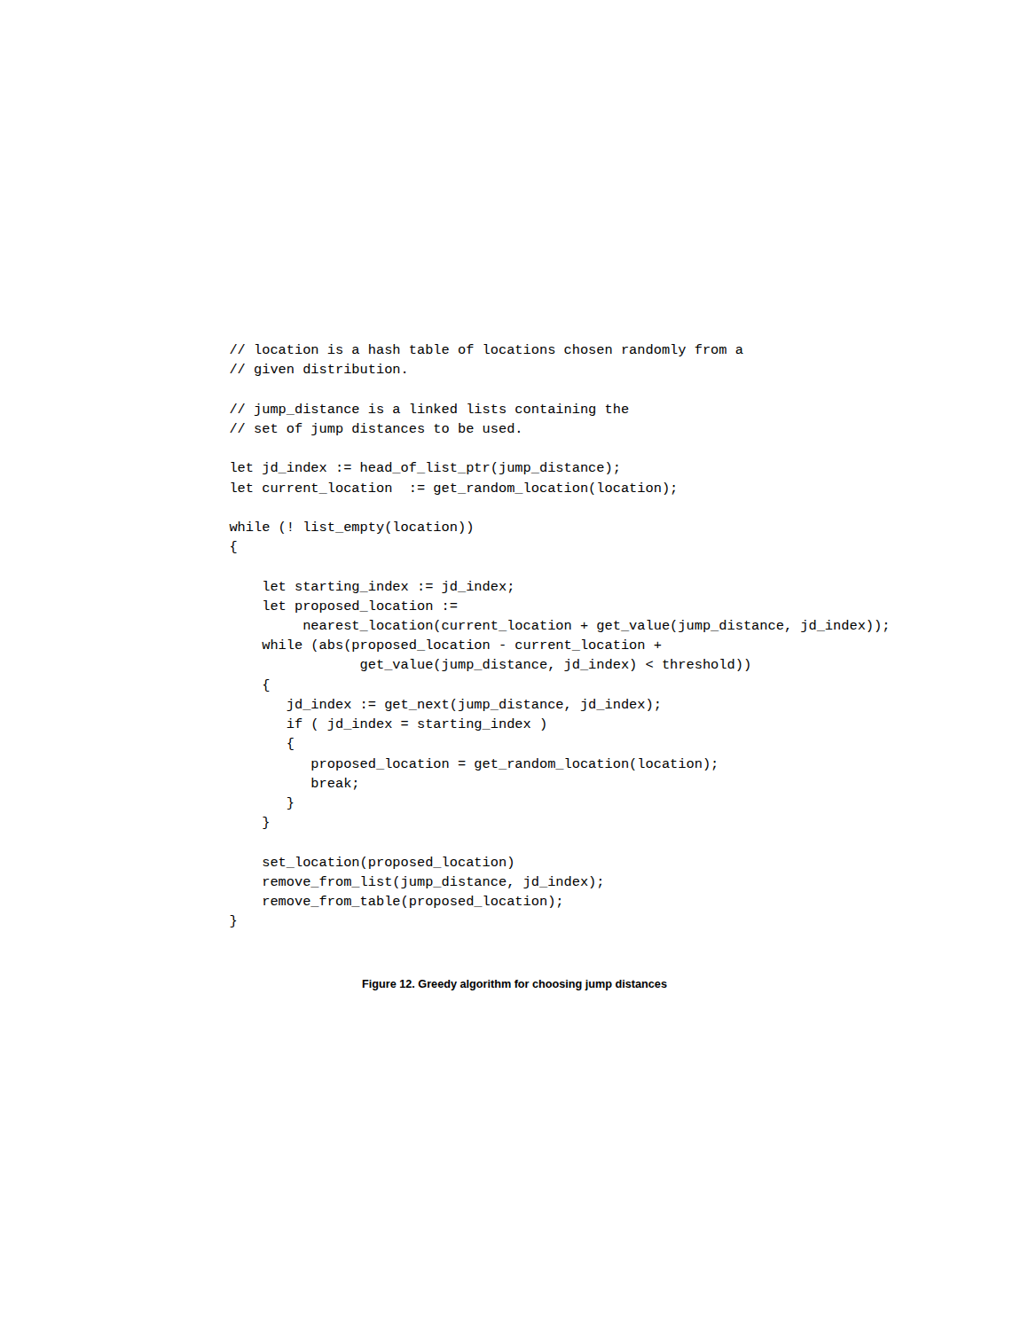// location is a hash table of locations chosen randomly from a
// given distribution.

// jump_distance is a linked lists containing the
// set of jump distances to be used.

let jd_index := head_of_list_ptr(jump_distance);
let current_location  := get_random_location(location);

while (! list_empty(location))
{

    let starting_index := jd_index;
    let proposed_location :=
         nearest_location(current_location + get_value(jump_distance, jd_index));
    while (abs(proposed_location - current_location +
                get_value(jump_distance, jd_index) < threshold))
    {
       jd_index := get_next(jump_distance, jd_index);
       if ( jd_index = starting_index )
       {
          proposed_location = get_random_location(location);
          break;
       }
    }

    set_location(proposed_location)
    remove_from_list(jump_distance, jd_index);
    remove_from_table(proposed_location);
}
Figure 12. Greedy algorithm for choosing jump distances